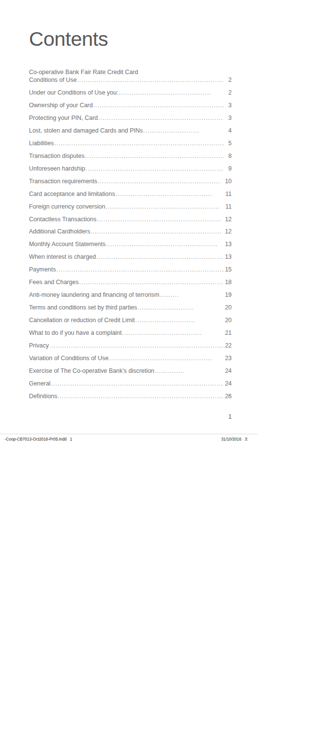Contents
Co-operative Bank Fair Rate Credit Card Conditions of Use .......................................................................... 2
Under our Conditions of Use you: ........................................... 2
Ownership of your Card ............................................................. 3
Protecting your PIN, Card .......................................................... 3
Lost, stolen and damaged Cards and PINs .......................... 4
Liabilities ......................................................................................... 5
Transaction disputes .................................................................... 8
Unforeseen hardship .................................................................... 9
Transaction requirements ......................................................... 10
Card acceptance and limitations ............................................. 11
Foreign currency conversion ..................................................... 11
Contactless Transactions .......................................................... 12
Additional Cardholders ............................................................. 12
Monthly Account Statements .................................................... 13
When interest is charged ........................................................... 13
Payments ....................................................................................... 15
Fees and Charges ..................................................................... 18
Anti-money laundering and financing of terrorism ......... 19
Terms and conditions set by third parties .......................... 20
Cancellation or reduction of Credit Limit ............................ 20
What to do if you have a complaint ..................................... 21
Privacy .......................................................................................... 22
Variation of Conditions of Use ................................................ 23
Exercise of The Co-operative Bank's discretion .............. 24
General .......................................................................................... 24
Definitions ..................................................................................... 26
1
-Coop-CB7013-Oct2016-Pr05.indd 1 31/10/2016 3: